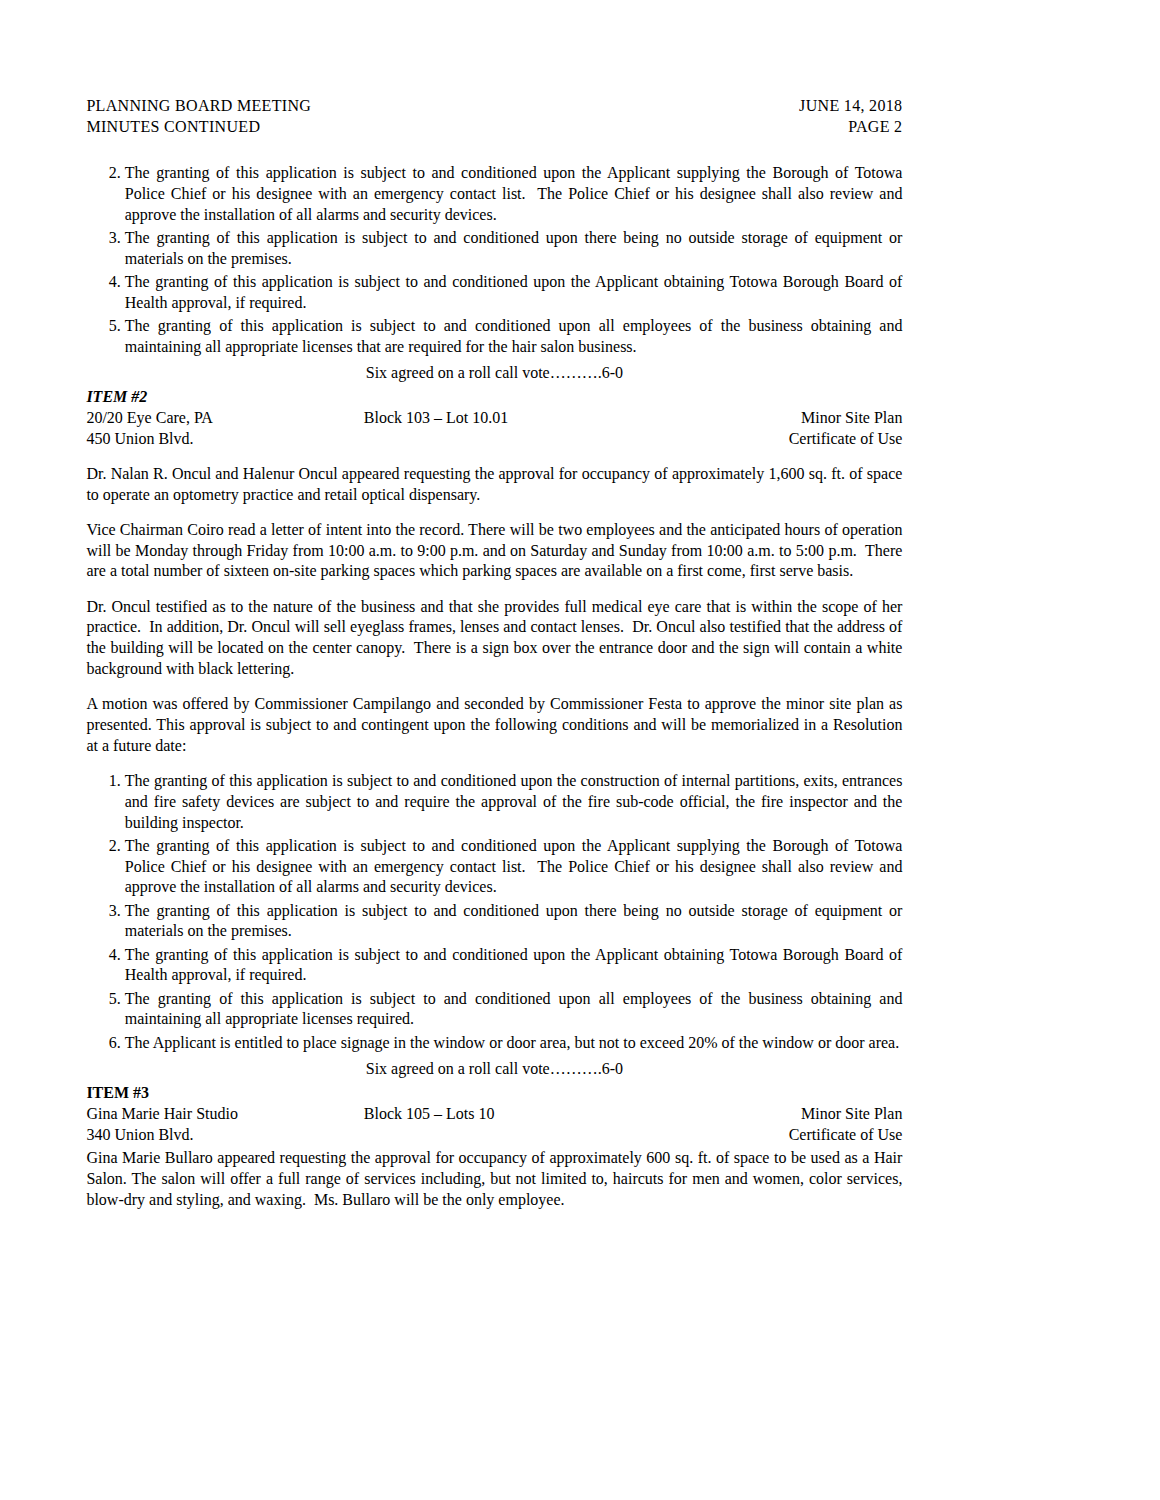PLANNING BOARD MEETING JUNE 14, 2018
MINUTES CONTINUED PAGE 2
The granting of this application is subject to and conditioned upon the Applicant supplying the Borough of Totowa Police Chief or his designee with an emergency contact list. The Police Chief or his designee shall also review and approve the installation of all alarms and security devices.
The granting of this application is subject to and conditioned upon there being no outside storage of equipment or materials on the premises.
The granting of this application is subject to and conditioned upon the Applicant obtaining Totowa Borough Board of Health approval, if required.
The granting of this application is subject to and conditioned upon all employees of the business obtaining and maintaining all appropriate licenses that are required for the hair salon business.
Six agreed on a roll call vote……….6-0
ITEM #2
| 20/20 Eye Care, PA | Block 103 – Lot 10.01 | Minor Site Plan |
| 450 Union Blvd. | | Certificate of Use |
Dr. Nalan R. Oncul and Halenur Oncul appeared requesting the approval for occupancy of approximately 1,600 sq. ft. of space to operate an optometry practice and retail optical dispensary.
Vice Chairman Coiro read a letter of intent into the record. There will be two employees and the anticipated hours of operation will be Monday through Friday from 10:00 a.m. to 9:00 p.m. and on Saturday and Sunday from 10:00 a.m. to 5:00 p.m. There are a total number of sixteen on-site parking spaces which parking spaces are available on a first come, first serve basis.
Dr. Oncul testified as to the nature of the business and that she provides full medical eye care that is within the scope of her practice. In addition, Dr. Oncul will sell eyeglass frames, lenses and contact lenses. Dr. Oncul also testified that the address of the building will be located on the center canopy. There is a sign box over the entrance door and the sign will contain a white background with black lettering.
A motion was offered by Commissioner Campilango and seconded by Commissioner Festa to approve the minor site plan as presented. This approval is subject to and contingent upon the following conditions and will be memorialized in a Resolution at a future date:
The granting of this application is subject to and conditioned upon the construction of internal partitions, exits, entrances and fire safety devices are subject to and require the approval of the fire sub-code official, the fire inspector and the building inspector.
The granting of this application is subject to and conditioned upon the Applicant supplying the Borough of Totowa Police Chief or his designee with an emergency contact list. The Police Chief or his designee shall also review and approve the installation of all alarms and security devices.
The granting of this application is subject to and conditioned upon there being no outside storage of equipment or materials on the premises.
The granting of this application is subject to and conditioned upon the Applicant obtaining Totowa Borough Board of Health approval, if required.
The granting of this application is subject to and conditioned upon all employees of the business obtaining and maintaining all appropriate licenses required.
The Applicant is entitled to place signage in the window or door area, but not to exceed 20% of the window or door area.
Six agreed on a roll call vote……….6-0
ITEM #3
| Gina Marie Hair Studio | Block 105 – Lots 10 | Minor Site Plan |
| 340 Union Blvd. | | Certificate of Use |
Gina Marie Bullaro appeared requesting the approval for occupancy of approximately 600 sq. ft. of space to be used as a Hair Salon. The salon will offer a full range of services including, but not limited to, haircuts for men and women, color services, blow-dry and styling, and waxing. Ms. Bullaro will be the only employee.